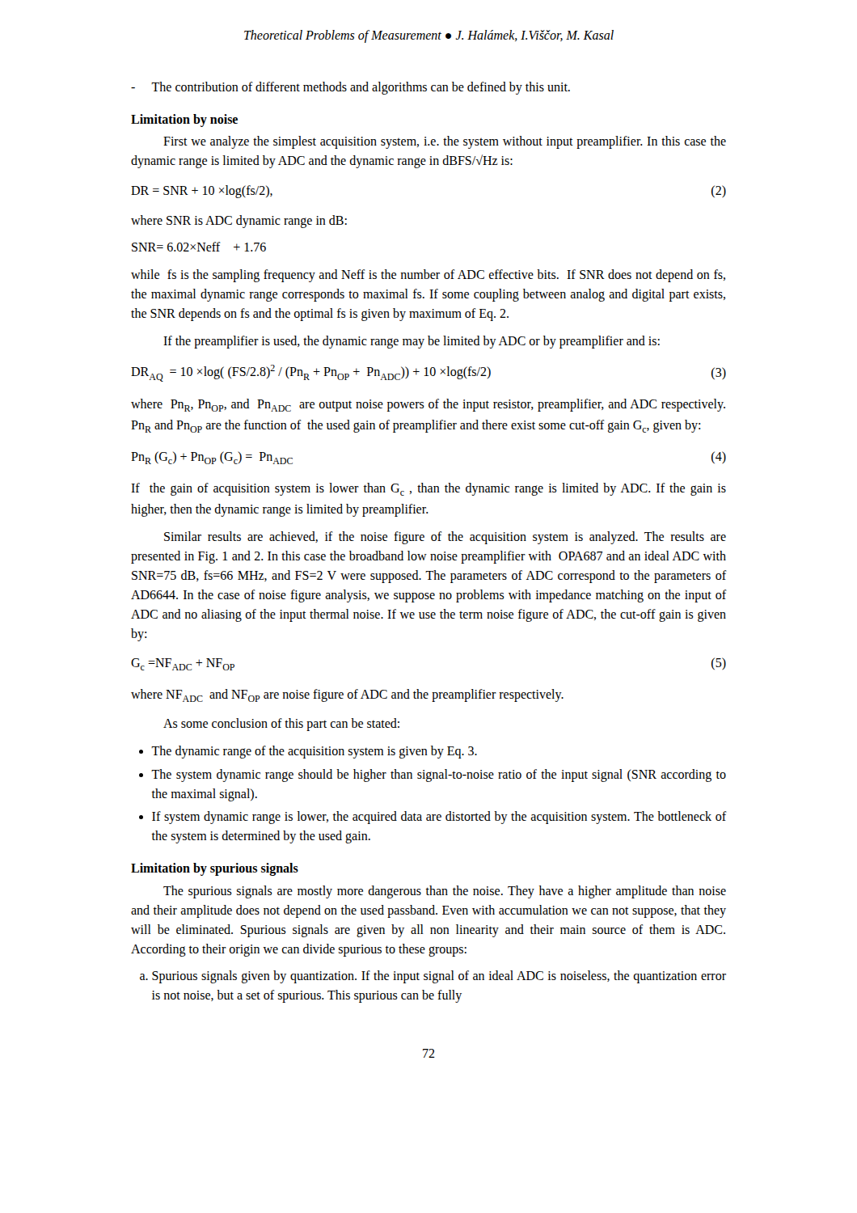Theoretical Problems of Measurement ● J. Halámek, I.Viščor, M. Kasal
- The contribution of different methods and algorithms can be defined by this unit.
Limitation by noise
First we analyze the simplest acquisition system, i.e. the system without input preamplifier. In this case the dynamic range is limited by ADC and the dynamic range in dBFS/√Hz is:
DR = SNR + 10 ×log(fs/2), (2)
where SNR is ADC dynamic range in dB:
SNR= 6.02×Neff + 1.76
while fs is the sampling frequency and Neff is the number of ADC effective bits. If SNR does not depend on fs, the maximal dynamic range corresponds to maximal fs. If some coupling between analog and digital part exists, the SNR depends on fs and the optimal fs is given by maximum of Eq. 2.
If the preamplifier is used, the dynamic range may be limited by ADC or by preamplifier and is:
DRAQ = 10 ×log( (FS/2.8)2 / (PnR + PnOP + PnADC)) + 10 ×log(fs/2) (3)
where PnR, PnOP, and PnADC are output noise powers of the input resistor, preamplifier, and ADC respectively. PnR and PnOP are the function of the used gain of preamplifier and there exist some cut-off gain Gc, given by:
PnR (Gc) + PnOP (Gc) = PnADC (4)
If the gain of acquisition system is lower than Gc , than the dynamic range is limited by ADC. If the gain is higher, then the dynamic range is limited by preamplifier.
Similar results are achieved, if the noise figure of the acquisition system is analyzed. The results are presented in Fig. 1 and 2. In this case the broadband low noise preamplifier with OPA687 and an ideal ADC with SNR=75 dB, fs=66 MHz, and FS=2 V were supposed. The parameters of ADC correspond to the parameters of AD6644. In the case of noise figure analysis, we suppose no problems with impedance matching on the input of ADC and no aliasing of the input thermal noise. If we use the term noise figure of ADC, the cut-off gain is given by:
Gc =NFADC + NFOP (5)
where NFADC and NFOP are noise figure of ADC and the preamplifier respectively.
As some conclusion of this part can be stated:
The dynamic range of the acquisition system is given by Eq. 3.
The system dynamic range should be higher than signal-to-noise ratio of the input signal (SNR according to the maximal signal).
If system dynamic range is lower, the acquired data are distorted by the acquisition system. The bottleneck of the system is determined by the used gain.
Limitation by spurious signals
The spurious signals are mostly more dangerous than the noise. They have a higher amplitude than noise and their amplitude does not depend on the used passband. Even with accumulation we can not suppose, that they will be eliminated. Spurious signals are given by all non linearity and their main source of them is ADC. According to their origin we can divide spurious to these groups:
Spurious signals given by quantization. If the input signal of an ideal ADC is noiseless, the quantization error is not noise, but a set of spurious. This spurious can be fully
72